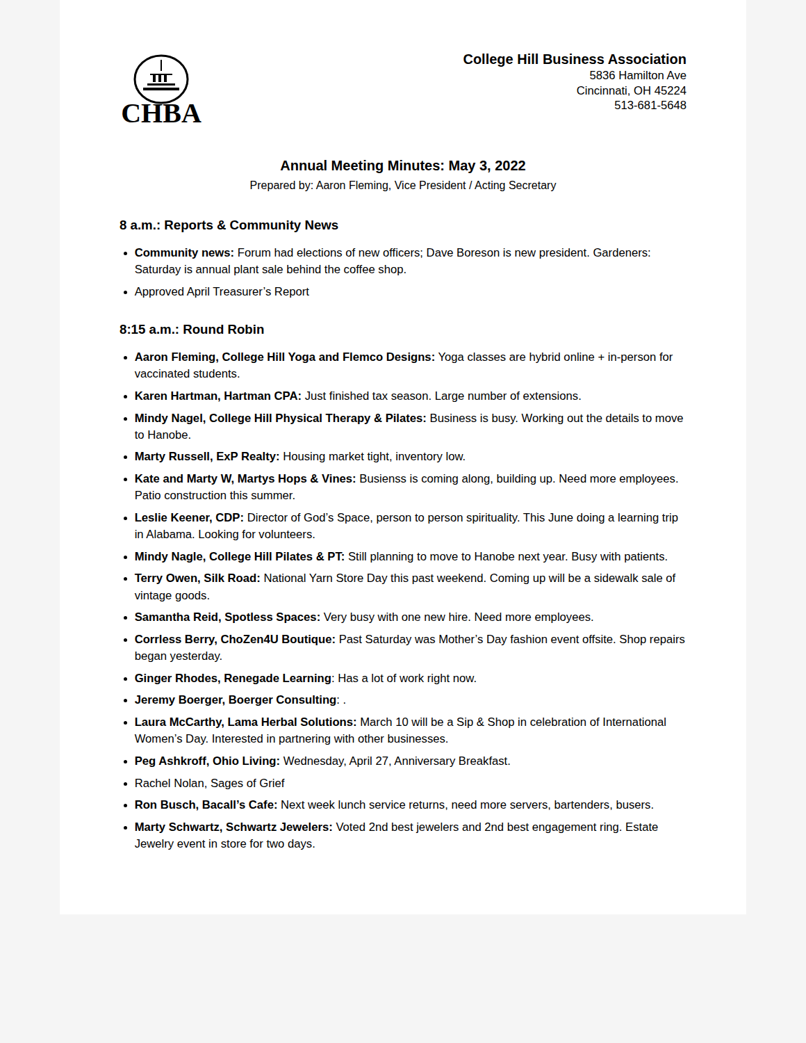CHBA
College Hill Business Association
5836 Hamilton Ave
Cincinnati, OH 45224
513-681-5648
Annual Meeting Minutes: May 3, 2022
Prepared by: Aaron Fleming, Vice President / Acting Secretary
8 a.m.: Reports & Community News
Community news: Forum had elections of new officers; Dave Boreson is new president. Gardeners: Saturday is annual plant sale behind the coffee shop.
Approved April Treasurer’s Report
8:15 a.m.: Round Robin
Aaron Fleming, College Hill Yoga and Flemco Designs: Yoga classes are hybrid online + in-person for vaccinated students.
Karen Hartman, Hartman CPA: Just finished tax season. Large number of extensions.
Mindy Nagel, College Hill Physical Therapy & Pilates: Business is busy. Working out the details to move to Hanobe.
Marty Russell, ExP Realty: Housing market tight, inventory low.
Kate and Marty W, Martys Hops & Vines: Busienss is coming along, building up. Need more employees. Patio construction this summer.
Leslie Keener, CDP: Director of God’s Space, person to person spirituality. This June doing a learning trip in Alabama. Looking for volunteers.
Mindy Nagle, College Hill Pilates & PT: Still planning to move to Hanobe next year. Busy with patients.
Terry Owen, Silk Road: National Yarn Store Day this past weekend. Coming up will be a sidewalk sale of vintage goods.
Samantha Reid, Spotless Spaces: Very busy with one new hire. Need more employees.
Corrless Berry, ChoZen4U Boutique: Past Saturday was Mother’s Day fashion event offsite. Shop repairs began yesterday.
Ginger Rhodes, Renegade Learning: Has a lot of work right now.
Jeremy Boerger, Boerger Consulting: .
Laura McCarthy, Lama Herbal Solutions: March 10 will be a Sip & Shop in celebration of International Women’s Day. Interested in partnering with other businesses.
Peg Ashkroff, Ohio Living: Wednesday, April 27, Anniversary Breakfast.
Rachel Nolan, Sages of Grief
Ron Busch, Bacall’s Cafe: Next week lunch service returns, need more servers, bartenders, busers.
Marty Schwartz, Schwartz Jewelers: Voted 2nd best jewelers and 2nd best engagement ring. Estate Jewelry event in store for two days.